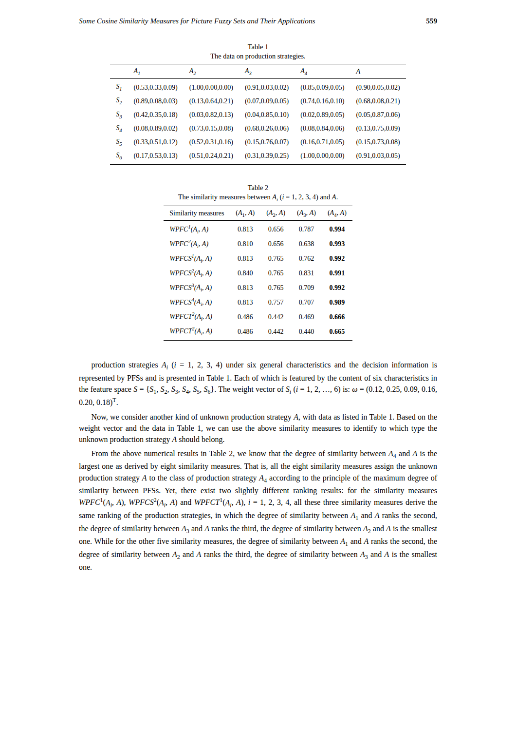Some Cosine Similarity Measures for Picture Fuzzy Sets and Their Applications 559
Table 1 The data on production strategies.
| | A 1 | A 2 | A 3 | A 4 | A |
| --- | --- | --- | --- | --- | --- |
| S 1 | (0.53,0.33,0.09) | (1.00,0.00,0.00) | (0.91,0.03,0.02) | (0.85,0.09,0.05) | (0.90,0.05,0.02) |
| S 2 | (0.89,0.08,0.03) | (0.13,0.64,0.21) | (0.07,0.09,0.05) | (0.74,0.16,0.10) | (0.68,0.08,0.21) |
| S 3 | (0.42,0.35,0.18) | (0.03,0.82,0.13) | (0.04,0.85,0.10) | (0.02,0.89,0.05) | (0.05,0.87,0.06) |
| S 4 | (0.08,0.89,0.02) | (0.73,0.15,0.08) | (0.68,0.26,0.06) | (0.08,0.84,0.06) | (0.13,0.75,0.09) |
| S 5 | (0.33,0.51,0.12) | (0.52,0.31,0.16) | (0.15,0.76,0.07) | (0.16,0.71,0.05) | (0.15,0.73,0.08) |
| S 6 | (0.17,0.53,0.13) | (0.51,0.24,0.21) | (0.31,0.39,0.25) | (1.00,0.00,0.00) | (0.91,0.03,0.05) |
Table 2 The similarity measures between Ai (i = 1, 2, 3, 4) and A.
| Similarity measures | ( A 1 , A ) | ( A 2 , A ) | ( A 3 , A ) | ( A 4 , A ) |
| --- | --- | --- | --- | --- |
| WPFC 1 ( A i , A ) | 0.813 | 0.656 | 0.787 | 0.994 |
| WPFC 2 ( A i , A ) | 0.810 | 0.656 | 0.638 | 0.993 |
| WPFCS 1 ( A i , A ) | 0.813 | 0.765 | 0.762 | 0.992 |
| WPFCS 2 ( A i , A ) | 0.840 | 0.765 | 0.831 | 0.991 |
| WPFCS 3 ( A i , A ) | 0.813 | 0.765 | 0.709 | 0.992 |
| WPFCS 4 ( A i , A ) | 0.813 | 0.757 | 0.707 | 0.989 |
| WPFCT 2 ( A i , A ) | 0.486 | 0.442 | 0.469 | 0.666 |
| WPFCT 2 ( A i , A ) | 0.486 | 0.442 | 0.440 | 0.665 |
production strategies Ai (i = 1, 2, 3, 4) under six general characteristics and the decision information is represented by PFSs and is presented in Table 1. Each of which is featured by the content of six characteristics in the feature space S = {S 1, S 2, S 3, S 4, S 5, S 6}. The weight vector of Si (i = 1, 2, …, 6) is: ω = (0.12, 0.25, 0.09, 0.16, 0.20, 0.18)T.
Now, we consider another kind of unknown production strategy A, with data as listed in Table 1. Based on the weight vector and the data in Table 1, we can use the above similarity measures to identify to which type the unknown production strategy A should belong.
From the above numerical results in Table 2, we know that the degree of similarity between A 4 and A is the largest one as derived by eight similarity measures. That is, all the eight similarity measures assign the unknown production strategy A to the class of production strategy A 4 according to the principle of the maximum degree of similarity between PFSs. Yet, there exist two slightly different ranking results: for the similarity measures WPFC 1(Ai, A), WPFCS 2(Ai, A) and WPFCT 1(Ai, A), i = 1, 2, 3, 4, all these three similarity measures derive the same ranking of the production strategies, in which the degree of similarity between A 1 and A ranks the second, the degree of similarity between A 3 and A ranks the third, the degree of similarity between A 2 and A is the smallest one. While for the other five similarity measures, the degree of similarity between A 1 and A ranks the second, the degree of similarity between A 2 and A ranks the third, the degree of similarity between A 3 and A is the smallest one.